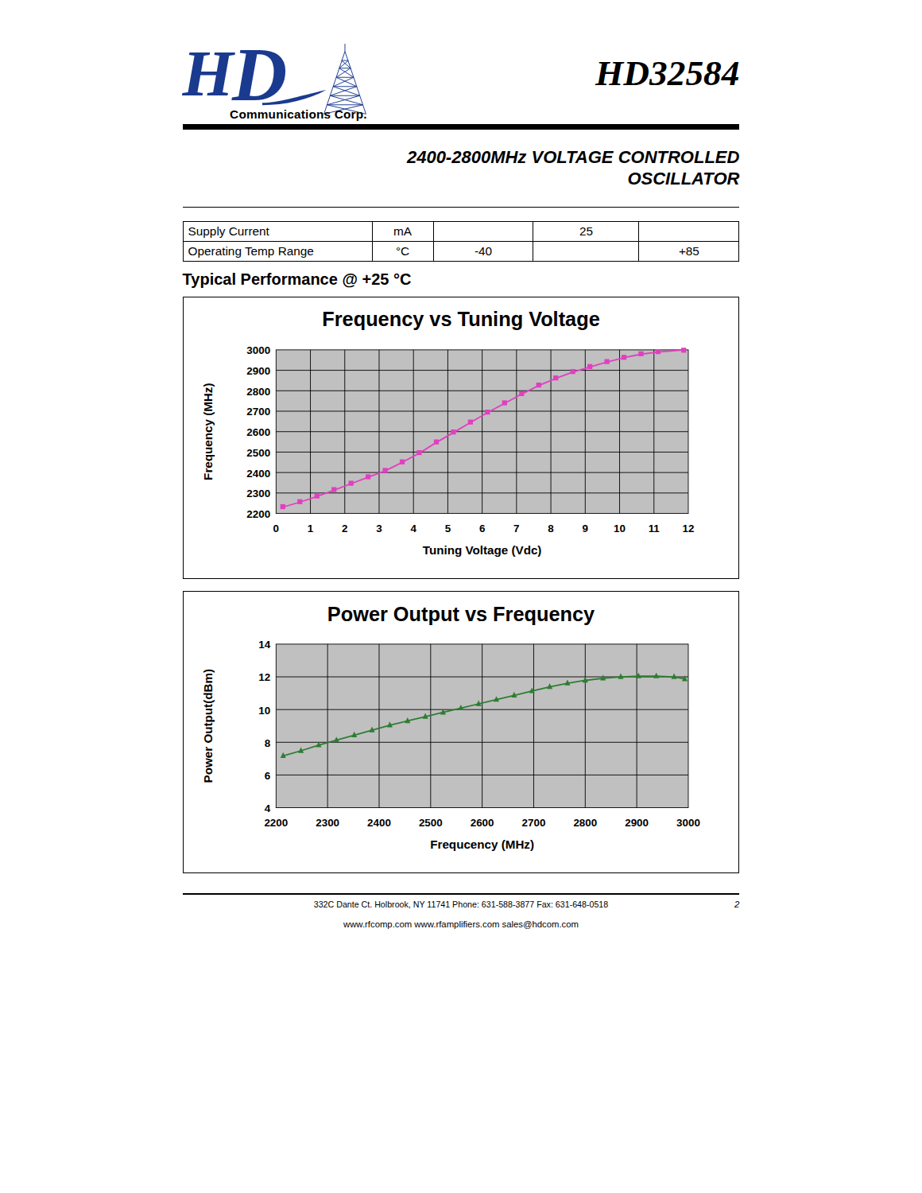HD
Communications Corp.
HD32584
2400-2800MHz VOLTAGE CONTROLLED
OSCILLATOR
| Supply Current | mA | | 25 | |
| Operating Temp Range | °C | -40 | | +85 |
Typical Performance @ +25 °C
Frequency vs Tuning Voltage
3000 2900 2800 2700 2600 2500 2400 2300 2200 0 1 2 3 4 5 6 7 8 9 10 11 12 Tuning Voltage (Vdc) Frequency (MHz)
Power Output vs Frequency
14 12 10 8 6 4 2200 2300 2400 2500 2600 2700 2800 2900 3000 Frequcency (MHz) Power Output(dBm)
332C Dante Ct. Holbrook, NY 11741 Phone: 631-588-3877 Fax: 631-648-0518 2
www.rfcomp.com www.rfamplifiers.com sales@hdcom.com